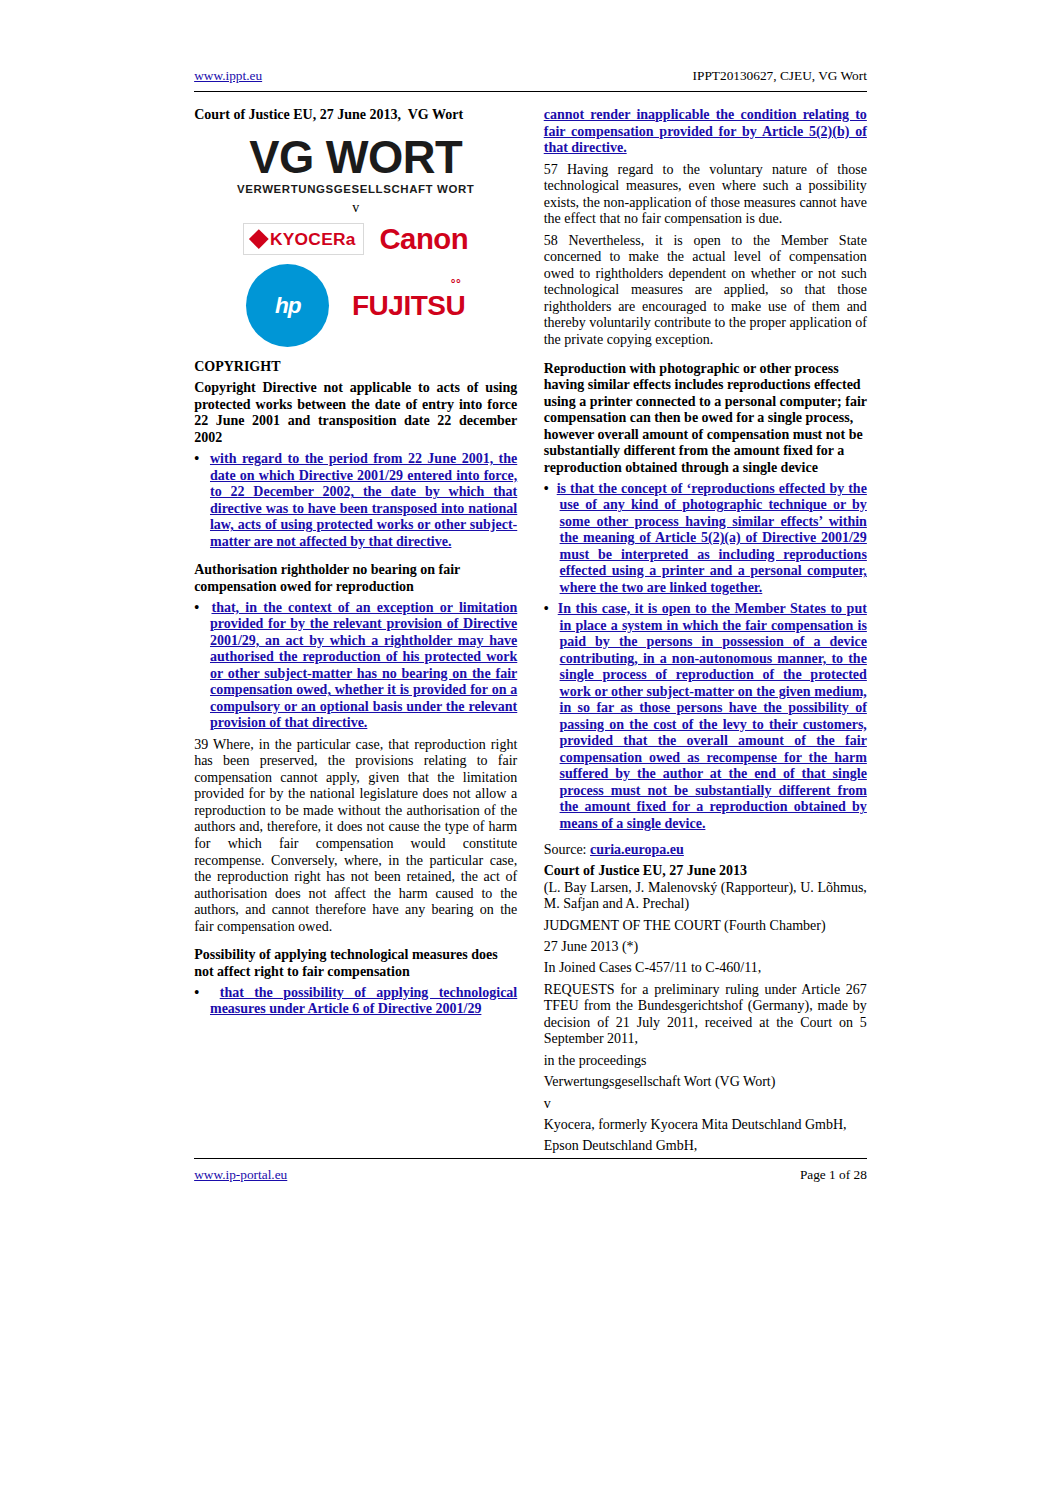www.ippt.eu
IPPT20130627, CJEU, VG Wort
Court of Justice EU, 27 June 2013, VG Wort
VG WORT
VERWERTUNGSGESELLSCHAFT WORT
v
KYOCERa Canon
hp °°FUJITSU
COPYRIGHT
Copyright Directive not applicable to acts of using protected works between the date of entry into force 22 June 2001 and transposition date 22 december 2002
with regard to the period from 22 June 2001, the date on which Directive 2001/29 entered into force, to 22 December 2002, the date by which that directive was to have been transposed into national law, acts of using protected works or other subject-matter are not affected by that directive.
Authorisation rightholder no bearing on fair compensation owed for reproduction
that, in the context of an exception or limitation provided for by the relevant provision of Directive 2001/29, an act by which a rightholder may have authorised the reproduction of his protected work or other subject-matter has no bearing on the fair compensation owed, whether it is provided for on a compulsory or an optional basis under the relevant provision of that directive.
39 Where, in the particular case, that reproduction right has been preserved, the provisions relating to fair compensation cannot apply, given that the limitation provided for by the national legislature does not allow a reproduction to be made without the authorisation of the authors and, therefore, it does not cause the type of harm for which fair compensation would constitute recompense. Conversely, where, in the particular case, the reproduction right has not been retained, the act of authorisation does not affect the harm caused to the authors, and cannot therefore have any bearing on the fair compensation owed.
Possibility of applying technological measures does not affect right to fair compensation
that the possibility of applying technological measures under Article 6 of Directive 2001/29
cannot render inapplicable the condition relating to fair compensation provided for by Article 5(2)(b) of that directive.
57 Having regard to the voluntary nature of those technological measures, even where such a possibility exists, the non-application of those measures cannot have the effect that no fair compensation is due.
58 Nevertheless, it is open to the Member State concerned to make the actual level of compensation owed to rightholders dependent on whether or not such technological measures are applied, so that those rightholders are encouraged to make use of them and thereby voluntarily contribute to the proper application of the private copying exception.
Reproduction with photographic or other process having similar effects includes reproductions effected using a printer connected to a personal computer; fair compensation can then be owed for a single process, however overall amount of compensation must not be substantially different from the amount fixed for a reproduction obtained through a single device
is that the concept of ‘reproductions effected by the use of any kind of photographic technique or by some other process having similar effects’ within the meaning of Article 5(2)(a) of Directive 2001/29 must be interpreted as including reproductions effected using a printer and a personal computer, where the two are linked together.
In this case, it is open to the Member States to put in place a system in which the fair compensation is paid by the persons in possession of a device contributing, in a non-autonomous manner, to the single process of reproduction of the protected work or other subject-matter on the given medium, in so far as those persons have the possibility of passing on the cost of the levy to their customers, provided that the overall amount of the fair compensation owed as recompense for the harm suffered by the author at the end of that single process must not be substantially different from the amount fixed for a reproduction obtained by means of a single device.
Source: curia.europa.eu
Court of Justice EU, 27 June 2013
(L. Bay Larsen, J. Malenovský (Rapporteur), U. Lõhmus, M. Safjan and A. Prechal)
JUDGMENT OF THE COURT (Fourth Chamber)
27 June 2013 (*)
In Joined Cases C‑457/11 to C‑460/11,
REQUESTS for a preliminary ruling under Article 267 TFEU from the Bundesgerichtshof (Germany), made by decision of 21 July 2011, received at the Court on 5 September 2011,
in the proceedings
Verwertungsgesellschaft Wort (VG Wort)
v
Kyocera, formerly Kyocera Mita Deutschland GmbH,
Epson Deutschland GmbH,
www.ip-portal.eu
Page 1 of 28